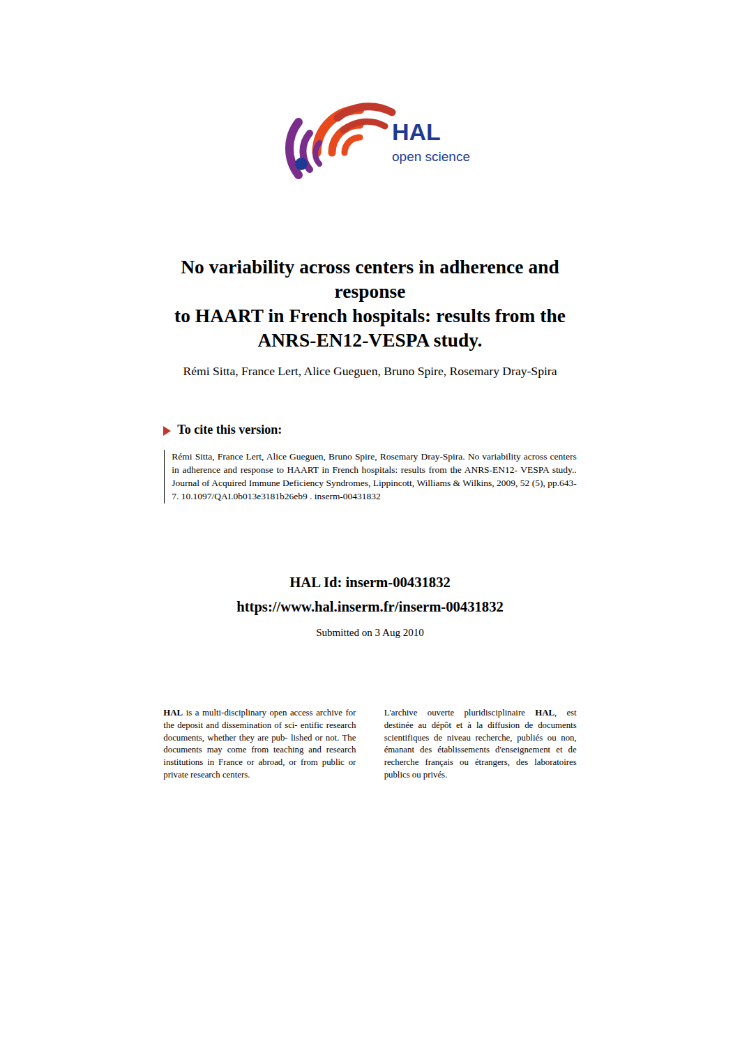HAL open science
No variability across centers in adherence and response
to HAART in French hospitals: results from the
ANRS-EN12-VESPA study.
Rémi Sitta, France Lert, Alice Gueguen, Bruno Spire, Rosemary Dray-Spira
To cite this version:
Rémi Sitta, France Lert, Alice Gueguen, Bruno Spire, Rosemary Dray-Spira. No variability across centers in adherence and response to HAART in French hospitals: results from the ANRS-EN12- VESPA study.. Journal of Acquired Immune Deficiency Syndromes, Lippincott, Williams & Wilkins, 2009, 52 (5), pp.643-7. 10.1097/QAI.0b013e3181b26eb9 . inserm-00431832
HAL Id: inserm-00431832
https://www.hal.inserm.fr/inserm-00431832
Submitted on 3 Aug 2010
HAL is a multi-disciplinary open access archive for the deposit and dissemination of sci- entific research documents, whether they are pub- lished or not. The documents may come from teaching and research institutions in France or abroad, or from public or private research centers.
L'archive ouverte pluridisciplinaire HAL, est destinée au dépôt et à la diffusion de documents scientifiques de niveau recherche, publiés ou non, émanant des établissements d'enseignement et de recherche français ou étrangers, des laboratoires publics ou privés.